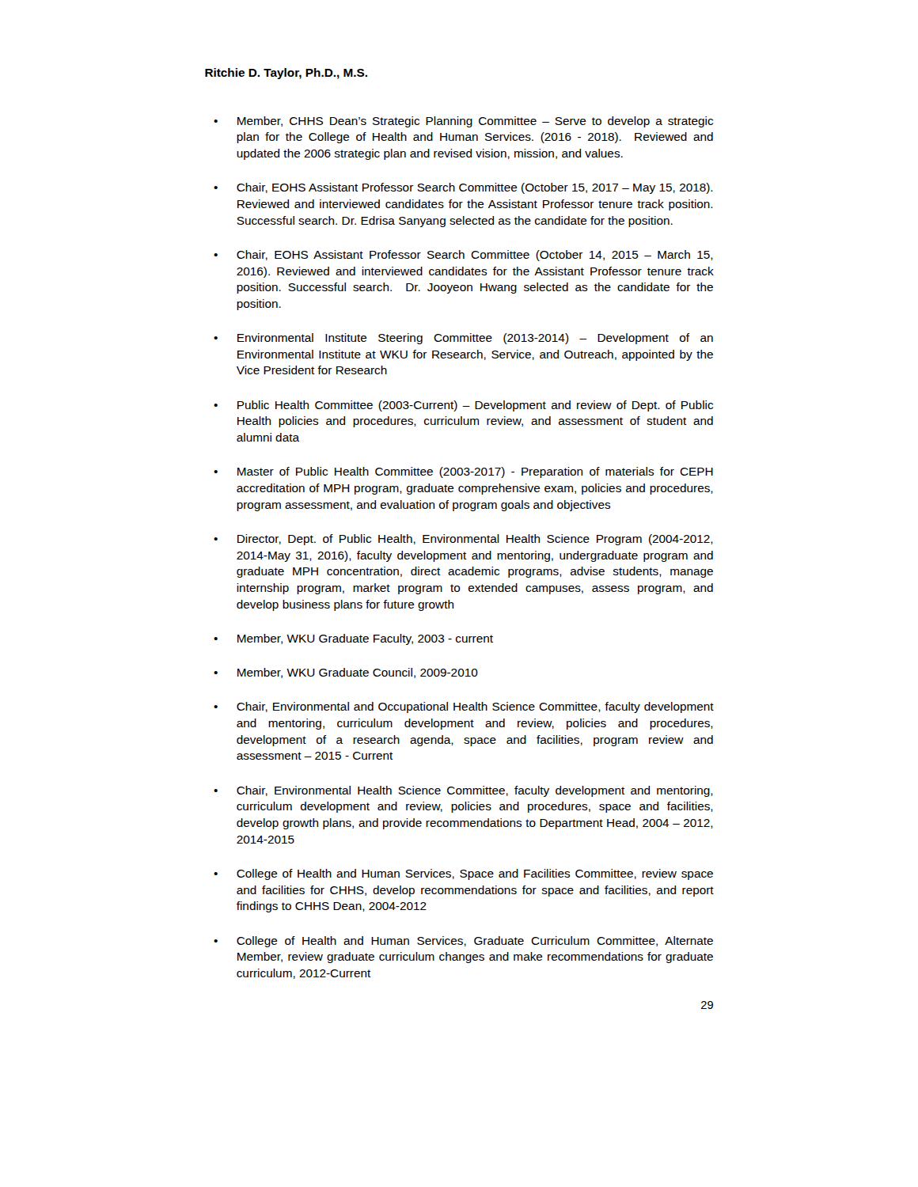Ritchie D. Taylor, Ph.D., M.S.
Member, CHHS Dean’s Strategic Planning Committee – Serve to develop a strategic plan for the College of Health and Human Services. (2016 - 2018). Reviewed and updated the 2006 strategic plan and revised vision, mission, and values.
Chair, EOHS Assistant Professor Search Committee (October 15, 2017 – May 15, 2018). Reviewed and interviewed candidates for the Assistant Professor tenure track position. Successful search. Dr. Edrisa Sanyang selected as the candidate for the position.
Chair, EOHS Assistant Professor Search Committee (October 14, 2015 – March 15, 2016). Reviewed and interviewed candidates for the Assistant Professor tenure track position. Successful search. Dr. Jooyeon Hwang selected as the candidate for the position.
Environmental Institute Steering Committee (2013-2014) – Development of an Environmental Institute at WKU for Research, Service, and Outreach, appointed by the Vice President for Research
Public Health Committee (2003-Current) – Development and review of Dept. of Public Health policies and procedures, curriculum review, and assessment of student and alumni data
Master of Public Health Committee (2003-2017) - Preparation of materials for CEPH accreditation of MPH program, graduate comprehensive exam, policies and procedures, program assessment, and evaluation of program goals and objectives
Director, Dept. of Public Health, Environmental Health Science Program (2004-2012, 2014-May 31, 2016), faculty development and mentoring, undergraduate program and graduate MPH concentration, direct academic programs, advise students, manage internship program, market program to extended campuses, assess program, and develop business plans for future growth
Member, WKU Graduate Faculty, 2003 - current
Member, WKU Graduate Council, 2009-2010
Chair, Environmental and Occupational Health Science Committee, faculty development and mentoring, curriculum development and review, policies and procedures, development of a research agenda, space and facilities, program review and assessment – 2015 - Current
Chair, Environmental Health Science Committee, faculty development and mentoring, curriculum development and review, policies and procedures, space and facilities, develop growth plans, and provide recommendations to Department Head, 2004 – 2012, 2014-2015
College of Health and Human Services, Space and Facilities Committee, review space and facilities for CHHS, develop recommendations for space and facilities, and report findings to CHHS Dean, 2004-2012
College of Health and Human Services, Graduate Curriculum Committee, Alternate Member, review graduate curriculum changes and make recommendations for graduate curriculum, 2012-Current
29